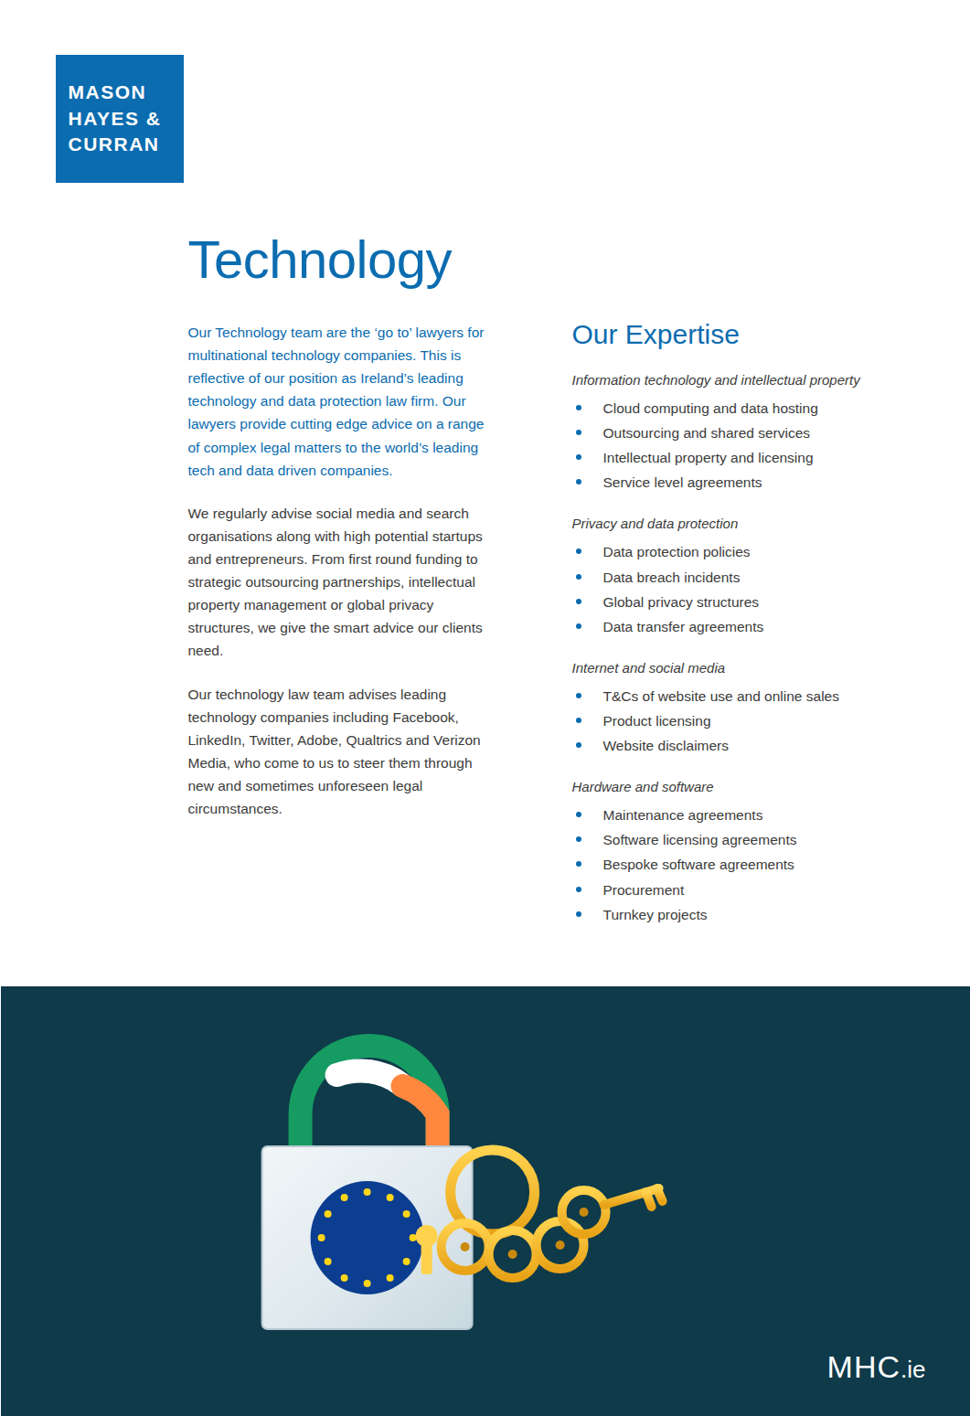Mason
Hayes &
Curran
Technology
Our Technology team are the ‘go to’ lawyers for multinational technology companies. This is reflective of our position as Ireland’s leading technology and data protection law firm. Our lawyers provide cutting edge advice on a range of complex legal matters to the world’s leading tech and data driven companies.
We regularly advise social media and search organisations along with high potential startups and entrepreneurs. From first round funding to strategic outsourcing partnerships, intellectual property management or global privacy structures, we give the smart advice our clients need.
Our technology law team advises leading technology companies including Facebook, LinkedIn, Twitter, Adobe, Qualtrics and Verizon Media, who come to us to steer them through new and sometimes unforeseen legal circumstances.
Our Expertise
Information technology and intellectual property
Cloud computing and data hosting
Outsourcing and shared services
Intellectual property and licensing
Service level agreements
Privacy and data protection
Data protection policies
Data breach incidents
Global privacy structures
Data transfer agreements
Internet and social media
T&Cs of website use and online sales
Product licensing
Website disclaimers
Hardware and software
Maintenance agreements
Software licensing agreements
Bespoke software agreements
Procurement
Turnkey projects
MHC.ie